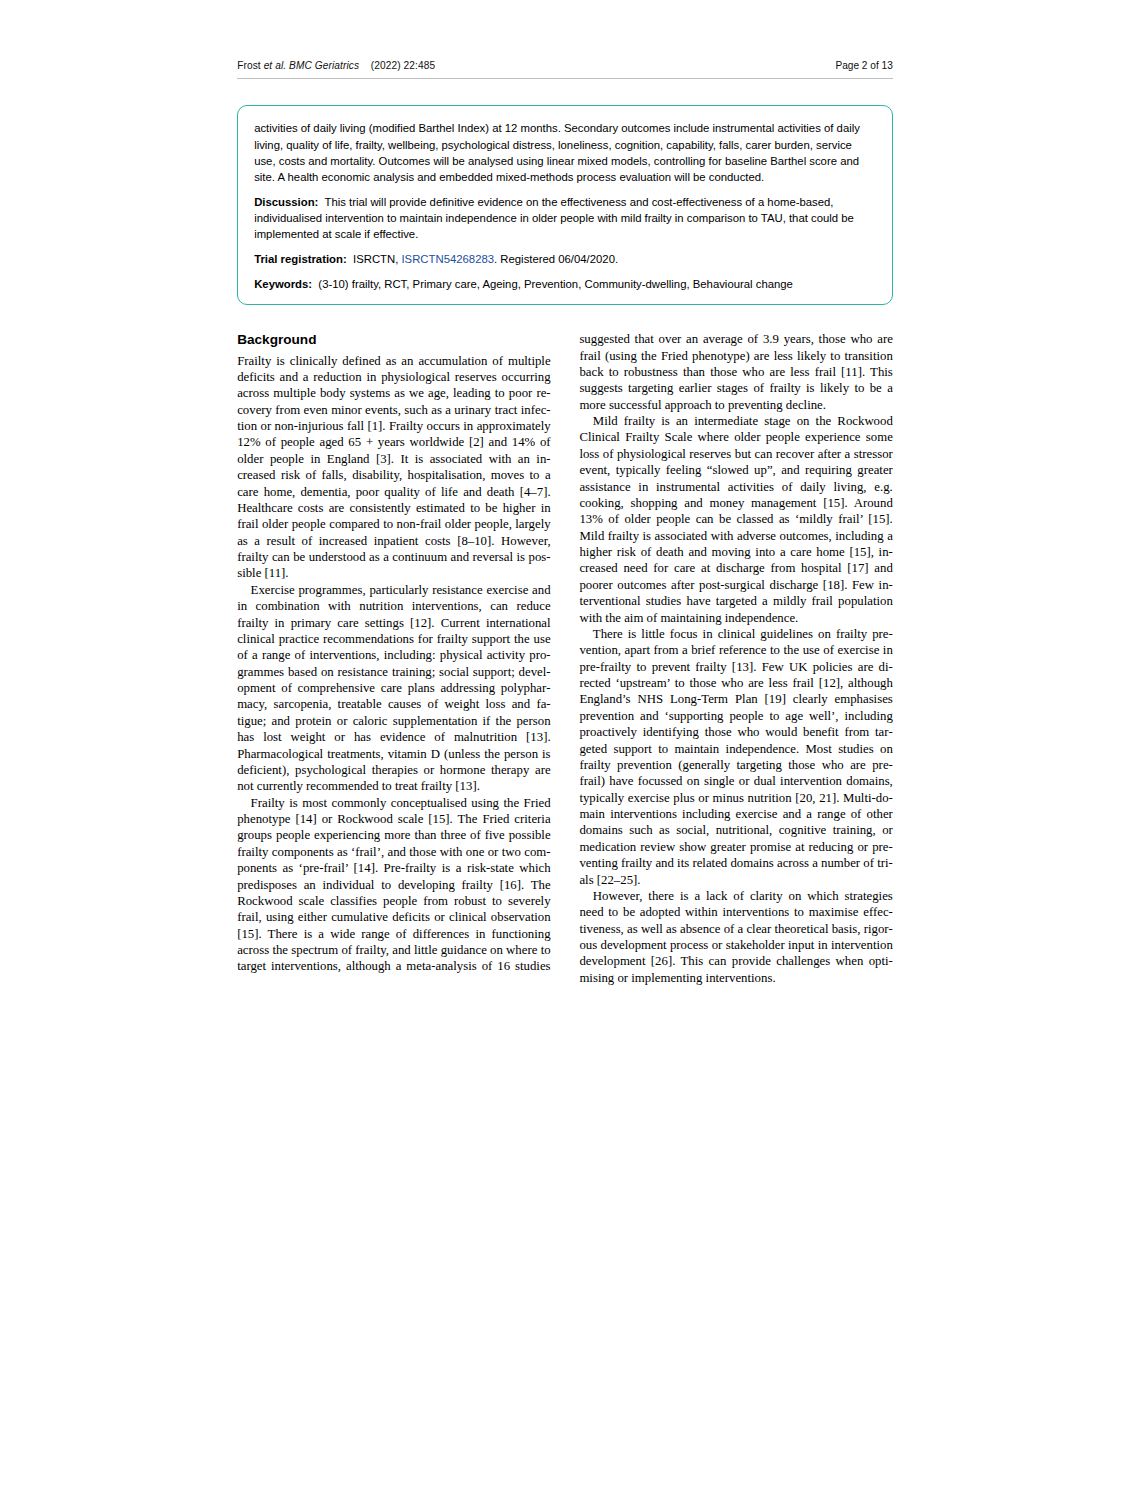Frost et al. BMC Geriatrics (2022) 22:485
Page 2 of 13
activities of daily living (modified Barthel Index) at 12 months. Secondary outcomes include instrumental activities of daily living, quality of life, frailty, wellbeing, psychological distress, loneliness, cognition, capability, falls, carer burden, service use, costs and mortality. Outcomes will be analysed using linear mixed models, controlling for baseline Barthel score and site. A health economic analysis and embedded mixed-methods process evaluation will be conducted.
Discussion: This trial will provide definitive evidence on the effectiveness and cost-effectiveness of a home-based, individualised intervention to maintain independence in older people with mild frailty in comparison to TAU, that could be implemented at scale if effective.
Trial registration: ISRCTN, ISRCTN54268283. Registered 06/04/2020.
Keywords: (3-10) frailty, RCT, Primary care, Ageing, Prevention, Community-dwelling, Behavioural change
Background
Frailty is clinically defined as an accumulation of multiple deficits and a reduction in physiological reserves occurring across multiple body systems as we age, leading to poor recovery from even minor events, such as a urinary tract infection or non-injurious fall [1]. Frailty occurs in approximately 12% of people aged 65 + years worldwide [2] and 14% of older people in England [3]. It is associated with an increased risk of falls, disability, hospitalisation, moves to a care home, dementia, poor quality of life and death [4–7]. Healthcare costs are consistently estimated to be higher in frail older people compared to non-frail older people, largely as a result of increased inpatient costs [8–10]. However, frailty can be understood as a continuum and reversal is possible [11].
Exercise programmes, particularly resistance exercise and in combination with nutrition interventions, can reduce frailty in primary care settings [12]. Current international clinical practice recommendations for frailty support the use of a range of interventions, including: physical activity programmes based on resistance training; social support; development of comprehensive care plans addressing polypharmacy, sarcopenia, treatable causes of weight loss and fatigue; and protein or caloric supplementation if the person has lost weight or has evidence of malnutrition [13]. Pharmacological treatments, vitamin D (unless the person is deficient), psychological therapies or hormone therapy are not currently recommended to treat frailty [13].
Frailty is most commonly conceptualised using the Fried phenotype [14] or Rockwood scale [15]. The Fried criteria groups people experiencing more than three of five possible frailty components as ‘frail’, and those with one or two components as ‘pre-frail’ [14]. Pre-frailty is a risk-state which predisposes an individual to developing frailty [16]. The Rockwood scale classifies people from robust to severely frail, using either cumulative deficits or clinical observation [15]. There is a wide range of differences in functioning across the spectrum of frailty, and little guidance on where to target interventions, although a meta-analysis of 16 studies suggested that over an average of 3.9 years, those who are frail (using the Fried phenotype) are less likely to transition back to robustness than those who are less frail [11]. This suggests targeting earlier stages of frailty is likely to be a more successful approach to preventing decline.
Mild frailty is an intermediate stage on the Rockwood Clinical Frailty Scale where older people experience some loss of physiological reserves but can recover after a stressor event, typically feeling “slowed up”, and requiring greater assistance in instrumental activities of daily living, e.g. cooking, shopping and money management [15]. Around 13% of older people can be classed as ‘mildly frail’ [15]. Mild frailty is associated with adverse outcomes, including a higher risk of death and moving into a care home [15], increased need for care at discharge from hospital [17] and poorer outcomes after post-surgical discharge [18]. Few interventional studies have targeted a mildly frail population with the aim of maintaining independence.
There is little focus in clinical guidelines on frailty prevention, apart from a brief reference to the use of exercise in pre-frailty to prevent frailty [13]. Few UK policies are directed ‘upstream’ to those who are less frail [12], although England’s NHS Long-Term Plan [19] clearly emphasises prevention and ‘supporting people to age well’, including proactively identifying those who would benefit from targeted support to maintain independence. Most studies on frailty prevention (generally targeting those who are pre-frail) have focussed on single or dual intervention domains, typically exercise plus or minus nutrition [20, 21]. Multi-domain interventions including exercise and a range of other domains such as social, nutritional, cognitive training, or medication review show greater promise at reducing or preventing frailty and its related domains across a number of trials [22–25].
However, there is a lack of clarity on which strategies need to be adopted within interventions to maximise effectiveness, as well as absence of a clear theoretical basis, rigorous development process or stakeholder input in intervention development [26]. This can provide challenges when optimising or implementing interventions.